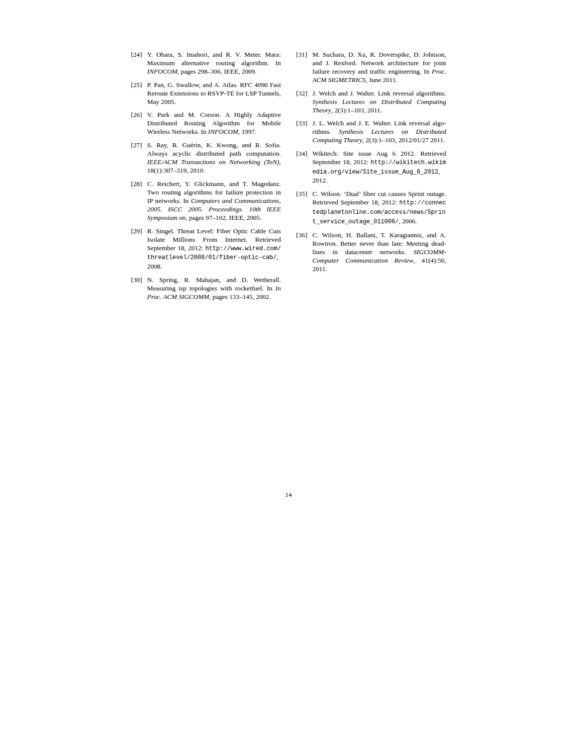[24] Y. Ohara, S. Imahori, and R. V. Meter. Mara: Maximum alternative routing algorithm. In INFOCOM, pages 298–306. IEEE, 2009.
[25] P. Pan, G. Swallow, and A. Atlas. RFC 4090 Fast Reroute Extensions to RSVP-TE for LSP Tunnels, May 2005.
[26] V. Park and M. Corson. A Highly Adaptive Distributed Routing Algorithm for Mobile Wireless Networks. In INFOCOM, 1997.
[27] S. Ray, R. Guérin, K. Kwong, and R. Sofia. Always acyclic distributed path computation. IEEE/ACM Transactions on Networking (ToN), 18(1):307–319, 2010.
[28] C. Reichert, Y. Glickmann, and T. Magedanz. Two routing algorithms for failure protection in IP networks. In Computers and Communications, 2005. ISCC 2005. Proceedings. 10th IEEE Symposium on, pages 97–102. IEEE, 2005.
[29] R. Singel. Threat Level: Fiber Optic Cable Cuts Isolate Millions From Internet. Retrieved September 18, 2012: http://www.wired.com/threatlevel/2008/01/fiber-optic-cab/, 2008.
[30] N. Spring, R. Mahajan, and D. Wetherall. Measuring isp topologies with rocketfuel. In In Proc. ACM SIGCOMM, pages 133–145, 2002.
[31] M. Suchara, D. Xu, R. Doverspike, D. Johnson, and J. Rexford. Network architecture for joint failure recovery and traffic engineering. In Proc. ACM SIGMETRICS, June 2011.
[32] J. Welch and J. Walter. Link reversal algorithms. Synthesis Lectures on Distributed Computing Theory, 2(3):1–103, 2011.
[33] J. L. Welch and J. E. Walter. Link reversal algorithms. Synthesis Lectures on Distributed Computing Theory, 2(3):1–103, 2012/01/27 2011.
[34] Wikitech: Site issue Aug 6 2012. Retrieved September 18, 2012: http://wikitech.wikimedia.org/view/Site_issue_Aug_6_2012, 2012.
[35] C. Wilson. ’Dual’ fiber cut causes Sprint outage. Retrieved September 18, 2012: http://connectedplanetonline.com/access/news/Sprint_service_outage_011006/, 2006.
[36] C. Wilson, H. Ballani, T. Karagiannis, and A. Rowtron. Better never than late: Meeting deadlines in datacenter networks. SIGCOMM-Computer Communication Review, 41(4):50, 2011.
14